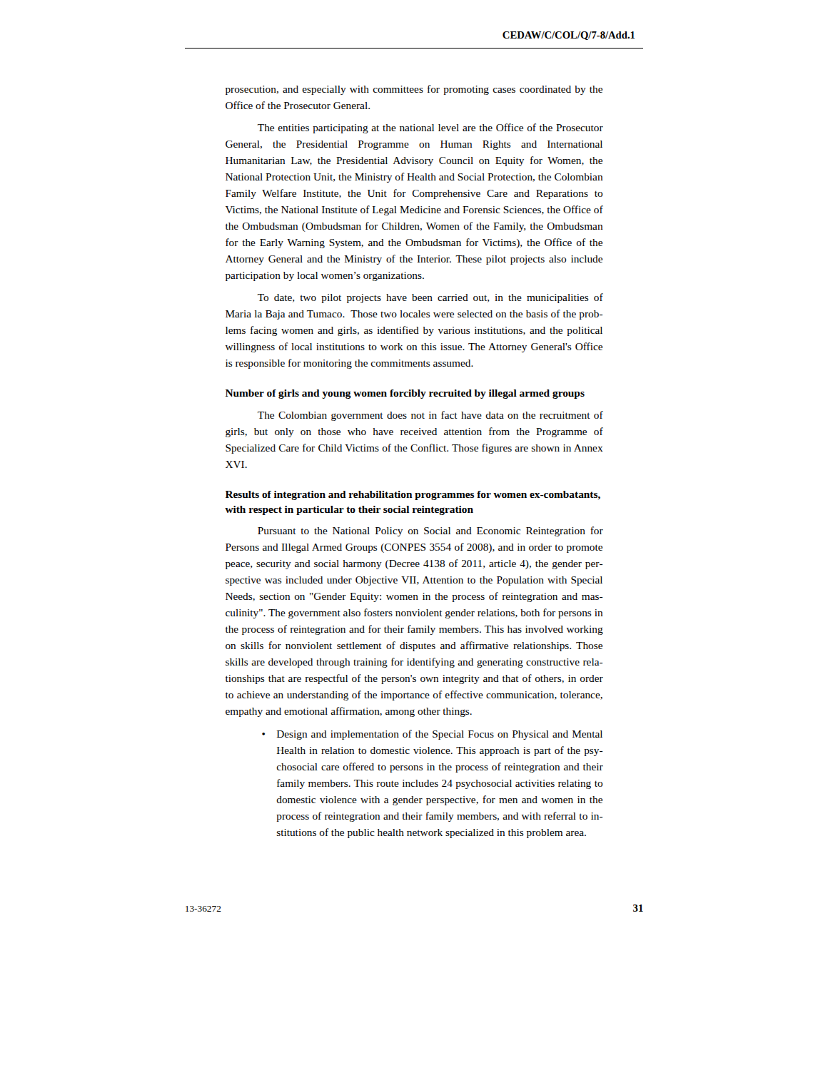CEDAW/C/COL/Q/7-8/Add.1
prosecution, and especially with committees for promoting cases coordinated by the Office of the Prosecutor General.
The entities participating at the national level are the Office of the Prosecutor General, the Presidential Programme on Human Rights and International Humanitarian Law, the Presidential Advisory Council on Equity for Women, the National Protection Unit, the Ministry of Health and Social Protection, the Colombian Family Welfare Institute, the Unit for Comprehensive Care and Reparations to Victims, the National Institute of Legal Medicine and Forensic Sciences, the Office of the Ombudsman (Ombudsman for Children, Women of the Family, the Ombudsman for the Early Warning System, and the Ombudsman for Victims), the Office of the Attorney General and the Ministry of the Interior. These pilot projects also include participation by local women’s organizations.
To date, two pilot projects have been carried out, in the municipalities of Maria la Baja and Tumaco. Those two locales were selected on the basis of the problems facing women and girls, as identified by various institutions, and the political willingness of local institutions to work on this issue. The Attorney General's Office is responsible for monitoring the commitments assumed.
Number of girls and young women forcibly recruited by illegal armed groups
The Colombian government does not in fact have data on the recruitment of girls, but only on those who have received attention from the Programme of Specialized Care for Child Victims of the Conflict. Those figures are shown in Annex XVI.
Results of integration and rehabilitation programmes for women ex-combatants, with respect in particular to their social reintegration
Pursuant to the National Policy on Social and Economic Reintegration for Persons and Illegal Armed Groups (CONPES 3554 of 2008), and in order to promote peace, security and social harmony (Decree 4138 of 2011, article 4), the gender perspective was included under Objective VII, Attention to the Population with Special Needs, section on "Gender Equity: women in the process of reintegration and masculinity". The government also fosters nonviolent gender relations, both for persons in the process of reintegration and for their family members. This has involved working on skills for nonviolent settlement of disputes and affirmative relationships. Those skills are developed through training for identifying and generating constructive relationships that are respectful of the person's own integrity and that of others, in order to achieve an understanding of the importance of effective communication, tolerance, empathy and emotional affirmation, among other things.
Design and implementation of the Special Focus on Physical and Mental Health in relation to domestic violence. This approach is part of the psychosocial care offered to persons in the process of reintegration and their family members. This route includes 24 psychosocial activities relating to domestic violence with a gender perspective, for men and women in the process of reintegration and their family members, and with referral to institutions of the public health network specialized in this problem area.
13-36272
31